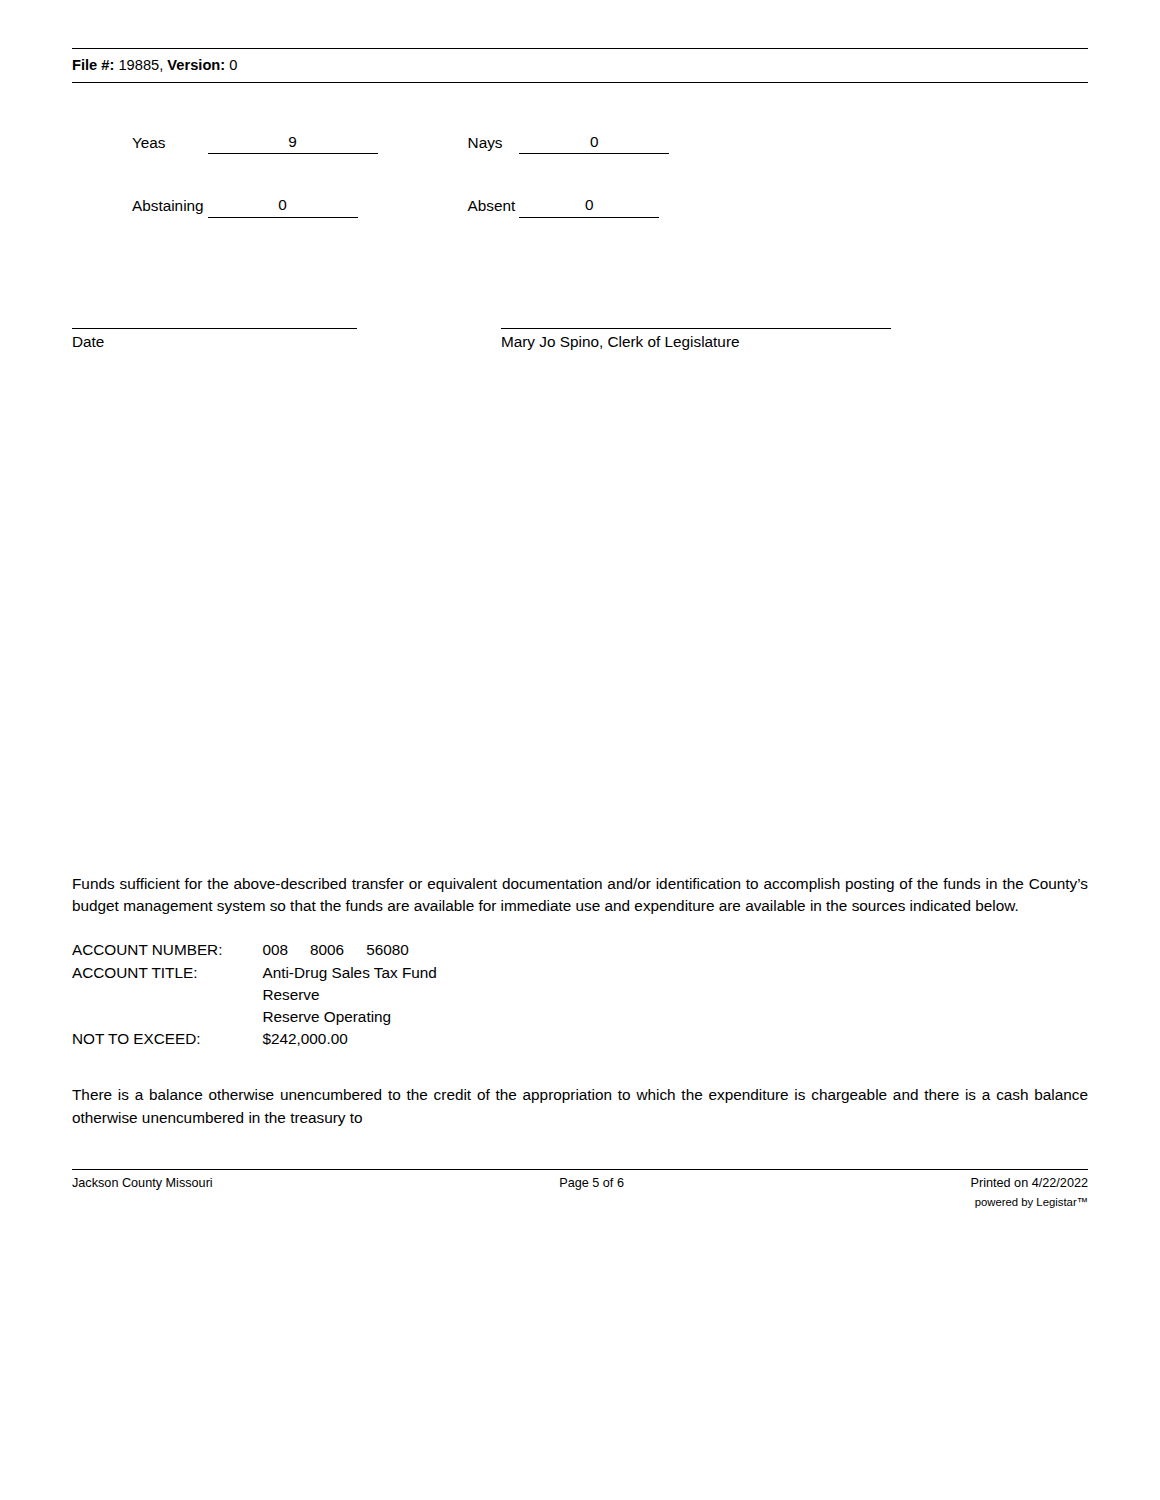File #: 19885, Version: 0
| Yeas | 9 | | Nays | 0 |
| Abstaining | 0 | | Absent | 0 |
| Date | Mary Jo Spino, Clerk of Legislature |
Funds sufficient for the above-described transfer or equivalent documentation and/or identification to accomplish posting of the funds in the County’s budget management system so that the funds are available for immediate use and expenditure are available in the sources indicated below.
| ACCOUNT NUMBER: | 008 8006 56080 |
| ACCOUNT TITLE: | Anti-Drug Sales Tax Fund |
| | Reserve |
| | Reserve Operating |
| NOT TO EXCEED: | $242,000.00 |
There is a balance otherwise unencumbered to the credit of the appropriation to which the expenditure is chargeable and there is a cash balance otherwise unencumbered in the treasury to
Jackson County Missouri Printed on 4/22/2022
Page 5 of 6
powered by Legistar™